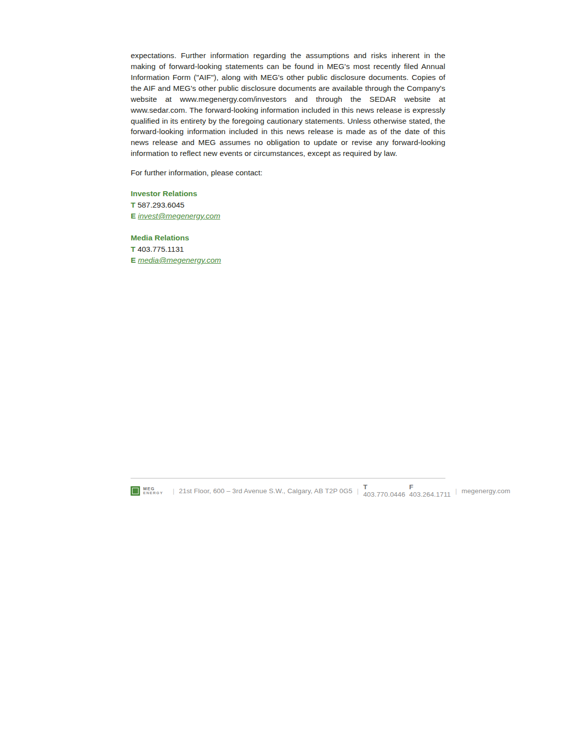expectations. Further information regarding the assumptions and risks inherent in the making of forward-looking statements can be found in MEG's most recently filed Annual Information Form ("AIF"), along with MEG's other public disclosure documents. Copies of the AIF and MEG's other public disclosure documents are available through the Company's website at www.megenergy.com/investors and through the SEDAR website at www.sedar.com. The forward-looking information included in this news release is expressly qualified in its entirety by the foregoing cautionary statements. Unless otherwise stated, the forward-looking information included in this news release is made as of the date of this news release and MEG assumes no obligation to update or revise any forward-looking information to reflect new events or circumstances, except as required by law.
For further information, please contact:
Investor Relations
T 587.293.6045
E invest@megenergy.com
Media Relations
T 403.775.1131
E media@megenergy.com
MEGENERGY | 21st Floor, 600 – 3rd Avenue S.W., Calgary, AB T2P 0G5 | T 403.770.0446 F 403.264.1711 | megenergy.com